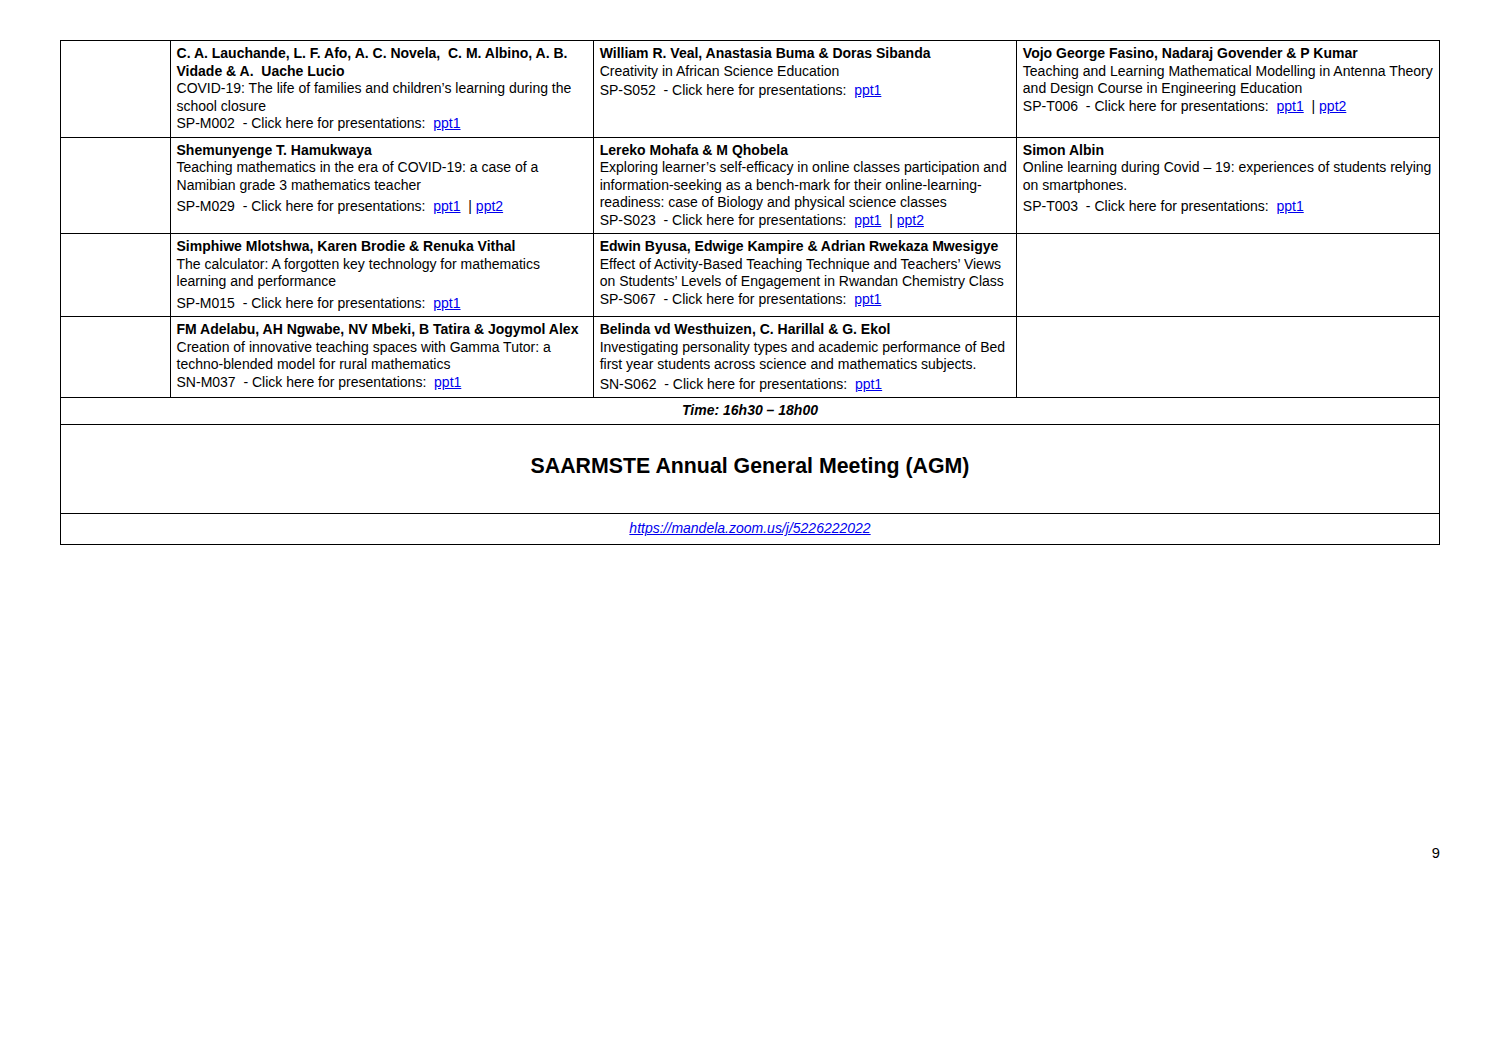| | C. A. Lauchande, L. F. Afo, A. C. Novela, C. M. Albino, A. B. Vidade & A. Uache Lucio COVID-19: The life of families and children’s learning during the school closure SP-M002 - Click here for presentations: ppt1 | William R. Veal, Anastasia Buma & Doras Sibanda Creativity in African Science Education SP-S052 - Click here for presentations: ppt1 | Vojo George Fasino, Nadaraj Govender & P Kumar Teaching and Learning Mathematical Modelling in Antenna Theory and Design Course in Engineering Education SP-T006 - Click here for presentations: ppt1 / ppt2 |
| | Shemunyenge T. Hamukwaya Teaching mathematics in the era of COVID-19: a case of a Namibian grade 3 mathematics teacher SP-M029 - Click here for presentations: ppt1 / ppt2 | Lereko Mohafa & M Qhobela Exploring learner’s self-efficacy in online classes participation and information-seeking as a bench-mark for their online-learning- readiness: case of Biology and physical science classes SP-S023 - Click here for presentations: ppt1 / ppt2 | Simon Albin Online learning during Covid – 19: experiences of students relying on smartphones. SP-T003 - Click here for presentations: ppt1 |
| | Simphiwe Mlotshwa, Karen Brodie & Renuka Vithal The calculator: A forgotten key technology for mathematics learning and performance SP-M015 - Click here for presentations: ppt1 | Edwin Byusa, Edwige Kampire & Adrian Rwekaza Mwesigye Effect of Activity-Based Teaching Technique and Teachers’ Views on Students’ Levels of Engagement in Rwandan Chemistry Class SP-S067 - Click here for presentations: ppt1 | |
| | FM Adelabu, AH Ngwabe, NV Mbeki, B Tatira & Jogymol Alex Creation of innovative teaching spaces with Gamma Tutor: a techno-blended model for rural mathematics SN-M037 - Click here for presentations: ppt1 | Belinda vd Westhuizen, C. Harillal & G. Ekol Investigating personality types and academic performance of Bed first year students across science and mathematics subjects. SN-S062 - Click here for presentations: ppt1 | |
| Time: 16h30 – 18h00 |
| SAARMSTE Annual General Meeting (AGM) |
| https://mandela.zoom.us/j/5226222022 |
9